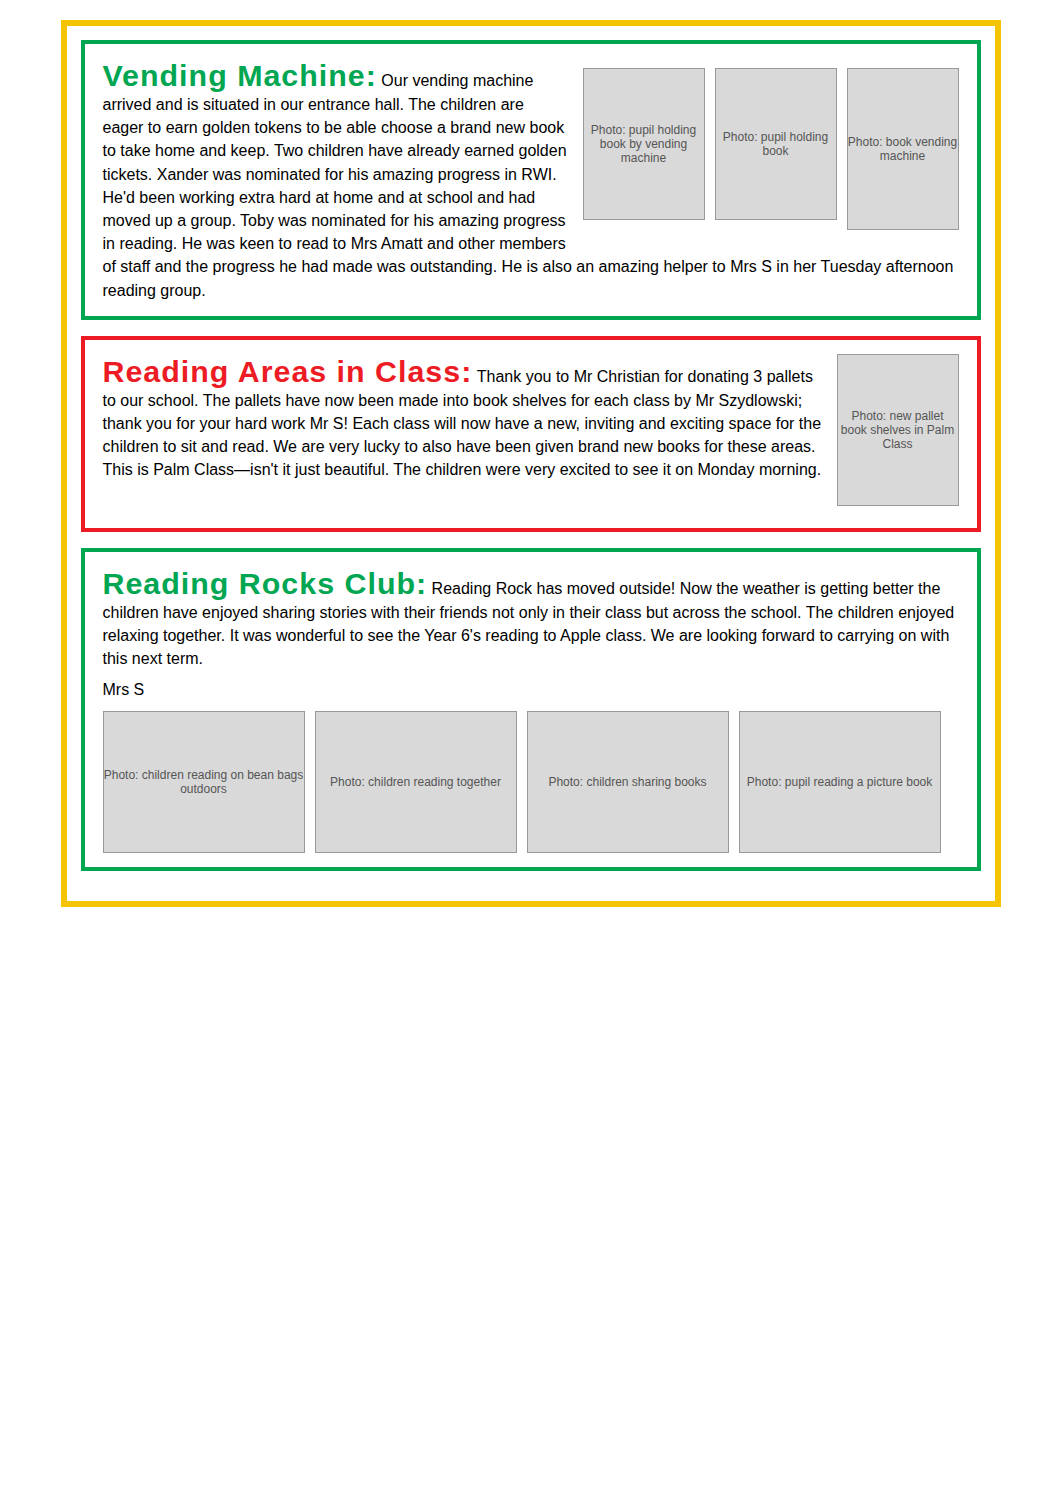Photo: pupil holding book by vending machine
Photo: pupil holding book
Photo: book vending machine
Vending Machine:
Our vending machine arrived and is situated in our entrance hall. The children are eager to earn golden tokens to be able choose a brand new book to take home and keep. Two children have already earned golden tickets. Xander was nominated for his amazing progress in RWI. He'd been working extra hard at home and at school and had moved up a group. Toby was nominated for his amazing progress in reading. He was keen to read to Mrs Amatt and other members of staff and the progress he had made was outstanding. He is also an amazing helper to Mrs S in her Tuesday afternoon reading group.
Photo: new pallet book shelves in Palm Class
Reading Areas in Class:
Thank you to Mr Christian for donating 3 pallets to our school. The pallets have now been made into book shelves for each class by Mr Szydlowski; thank you for your hard work Mr S! Each class will now have a new, inviting and exciting space for the children to sit and read. We are very lucky to also have been given brand new books for these areas. This is Palm Class—isn't it just beautiful. The children were very excited to see it on Monday morning.
Reading Rocks Club:
Reading Rock has moved outside! Now the weather is getting better the children have enjoyed sharing stories with their friends not only in their class but across the school. The children enjoyed relaxing together. It was wonderful to see the Year 6's reading to Apple class. We are looking forward to carrying on with this next term.
Mrs S
Photo: children reading on bean bags outdoors
Photo: children reading together
Photo: children sharing books
Photo: pupil reading a picture book